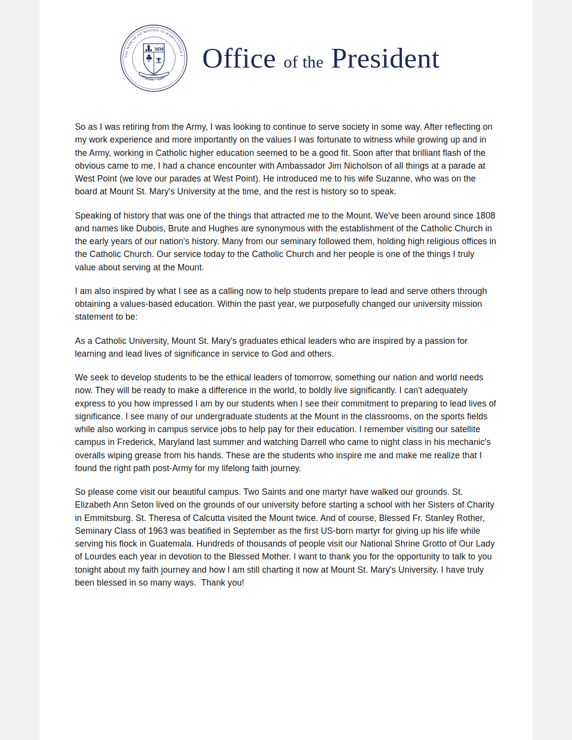UNIVERSITAS SANCTAE MARIAE AD MONTES IN MARYLANDIA FUNDATA AB IOANNE DUBOIS · 1808 · MM 1808
Office of the President
So as I was retiring from the Army, I was looking to continue to serve society in some way. After reflecting on my work experience and more importantly on the values I was fortunate to witness while growing up and in the Army, working in Catholic higher education seemed to be a good fit. Soon after that brilliant flash of the obvious came to me, I had a chance encounter with Ambassador Jim Nicholson of all things at a parade at West Point (we love our parades at West Point). He introduced me to his wife Suzanne, who was on the board at Mount St. Mary's University at the time, and the rest is history so to speak.
Speaking of history that was one of the things that attracted me to the Mount. We've been around since 1808 and names like Dubois, Brute and Hughes are synonymous with the establishment of the Catholic Church in the early years of our nation's history. Many from our seminary followed them, holding high religious offices in the Catholic Church. Our service today to the Catholic Church and her people is one of the things I truly value about serving at the Mount.
I am also inspired by what I see as a calling now to help students prepare to lead and serve others through obtaining a values-based education. Within the past year, we purposefully changed our university mission statement to be:
As a Catholic University, Mount St. Mary's graduates ethical leaders who are inspired by a passion for learning and lead lives of significance in service to God and others.
We seek to develop students to be the ethical leaders of tomorrow, something our nation and world needs now. They will be ready to make a difference in the world, to boldly live significantly. I can't adequately express to you how impressed I am by our students when I see their commitment to preparing to lead lives of significance. I see many of our undergraduate students at the Mount in the classrooms, on the sports fields while also working in campus service jobs to help pay for their education. I remember visiting our satellite campus in Frederick, Maryland last summer and watching Darrell who came to night class in his mechanic's overalls wiping grease from his hands. These are the students who inspire me and make me realize that I found the right path post-Army for my lifelong faith journey.
So please come visit our beautiful campus. Two Saints and one martyr have walked our grounds. St. Elizabeth Ann Seton lived on the grounds of our university before starting a school with her Sisters of Charity in Emmitsburg. St. Theresa of Calcutta visited the Mount twice. And of course, Blessed Fr. Stanley Rother, Seminary Class of 1963 was beatified in September as the first US-born martyr for giving up his life while serving his flock in Guatemala. Hundreds of thousands of people visit our National Shrine Grotto of Our Lady of Lourdes each year in devotion to the Blessed Mother. I want to thank you for the opportunity to talk to you tonight about my faith journey and how I am still charting it now at Mount St. Mary's University. I have truly been blessed in so many ways. Thank you!